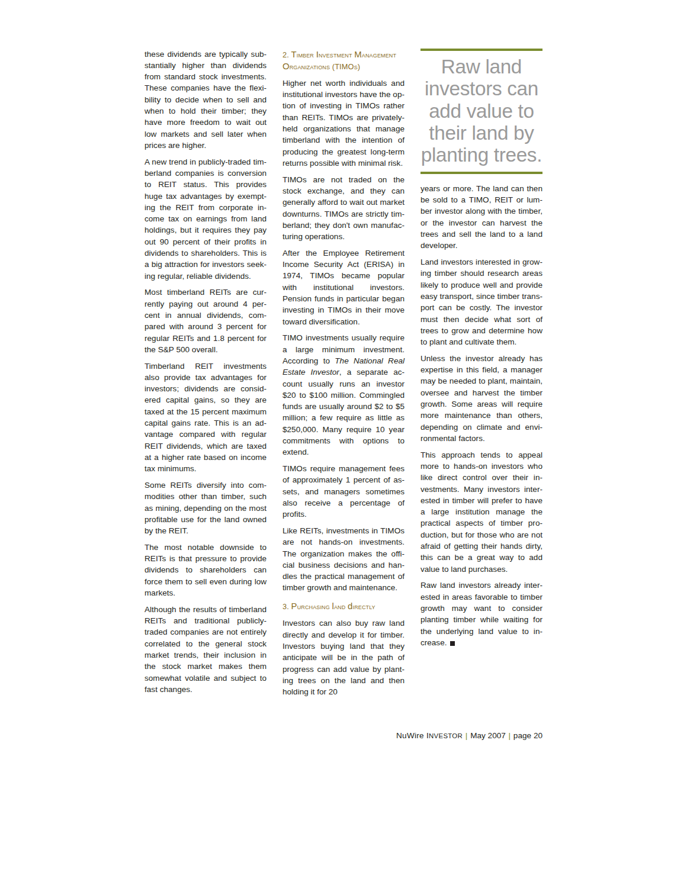these dividends are typically substantially higher than dividends from standard stock investments. These companies have the flexibility to decide when to sell and when to hold their timber; they have more freedom to wait out low markets and sell later when prices are higher.
A new trend in publicly-traded timberland companies is conversion to REIT status. This provides huge tax advantages by exempting the REIT from corporate income tax on earnings from land holdings, but it requires they pay out 90 percent of their profits in dividends to shareholders. This is a big attraction for investors seeking regular, reliable dividends.
Most timberland REITs are currently paying out around 4 percent in annual dividends, compared with around 3 percent for regular REITs and 1.8 percent for the S&P 500 overall.
Timberland REIT investments also provide tax advantages for investors; dividends are considered capital gains, so they are taxed at the 15 percent maximum capital gains rate. This is an advantage compared with regular REIT dividends, which are taxed at a higher rate based on income tax minimums.
Some REITs diversify into commodities other than timber, such as mining, depending on the most profitable use for the land owned by the REIT.
The most notable downside to REITs is that pressure to provide dividends to shareholders can force them to sell even during low markets.
Although the results of timberland REITs and traditional publicly-traded companies are not entirely correlated to the general stock market trends, their inclusion in the stock market makes them somewhat volatile and subject to fast changes.
2. Timber Investment Management Organizations (TIMOs)
Higher net worth individuals and institutional investors have the option of investing in TIMOs rather than REITs. TIMOs are privately-held organizations that manage timberland with the intention of producing the greatest long-term returns possible with minimal risk.
TIMOs are not traded on the stock exchange, and they can generally afford to wait out market downturns. TIMOs are strictly timberland; they don't own manufacturing operations.
After the Employee Retirement Income Security Act (ERISA) in 1974, TIMOs became popular with institutional investors. Pension funds in particular began investing in TIMOs in their move toward diversification.
TIMO investments usually require a large minimum investment. According to The National Real Estate Investor, a separate account usually runs an investor $20 to $100 million. Commingled funds are usually around $2 to $5 million; a few require as little as $250,000. Many require 10 year commitments with options to extend.
TIMOs require management fees of approximately 1 percent of assets, and managers sometimes also receive a percentage of profits.
Like REITs, investments in TIMOs are not hands-on investments. The organization makes the official business decisions and handles the practical management of timber growth and maintenance.
3. Purchasing land directly
Investors can also buy raw land directly and develop it for timber. Investors buying land that they anticipate will be in the path of progress can add value by planting trees on the land and then holding it for 20
Raw land investors can add value to their land by planting trees.
years or more. The land can then be sold to a TIMO, REIT or lumber investor along with the timber, or the investor can harvest the trees and sell the land to a land developer.
Land investors interested in growing timber should research areas likely to produce well and provide easy transport, since timber transport can be costly. The investor must then decide what sort of trees to grow and determine how to plant and cultivate them.
Unless the investor already has expertise in this field, a manager may be needed to plant, maintain, oversee and harvest the timber growth. Some areas will require more maintenance than others, depending on climate and environmental factors.
This approach tends to appeal more to hands-on investors who like direct control over their investments. Many investors interested in timber will prefer to have a large institution manage the practical aspects of timber production, but for those who are not afraid of getting their hands dirty, this can be a great way to add value to land purchases.
Raw land investors already interested in areas favorable to timber growth may want to consider planting timber while waiting for the underlying land value to increase.
NuWire INVESTOR|May 2007|page 20